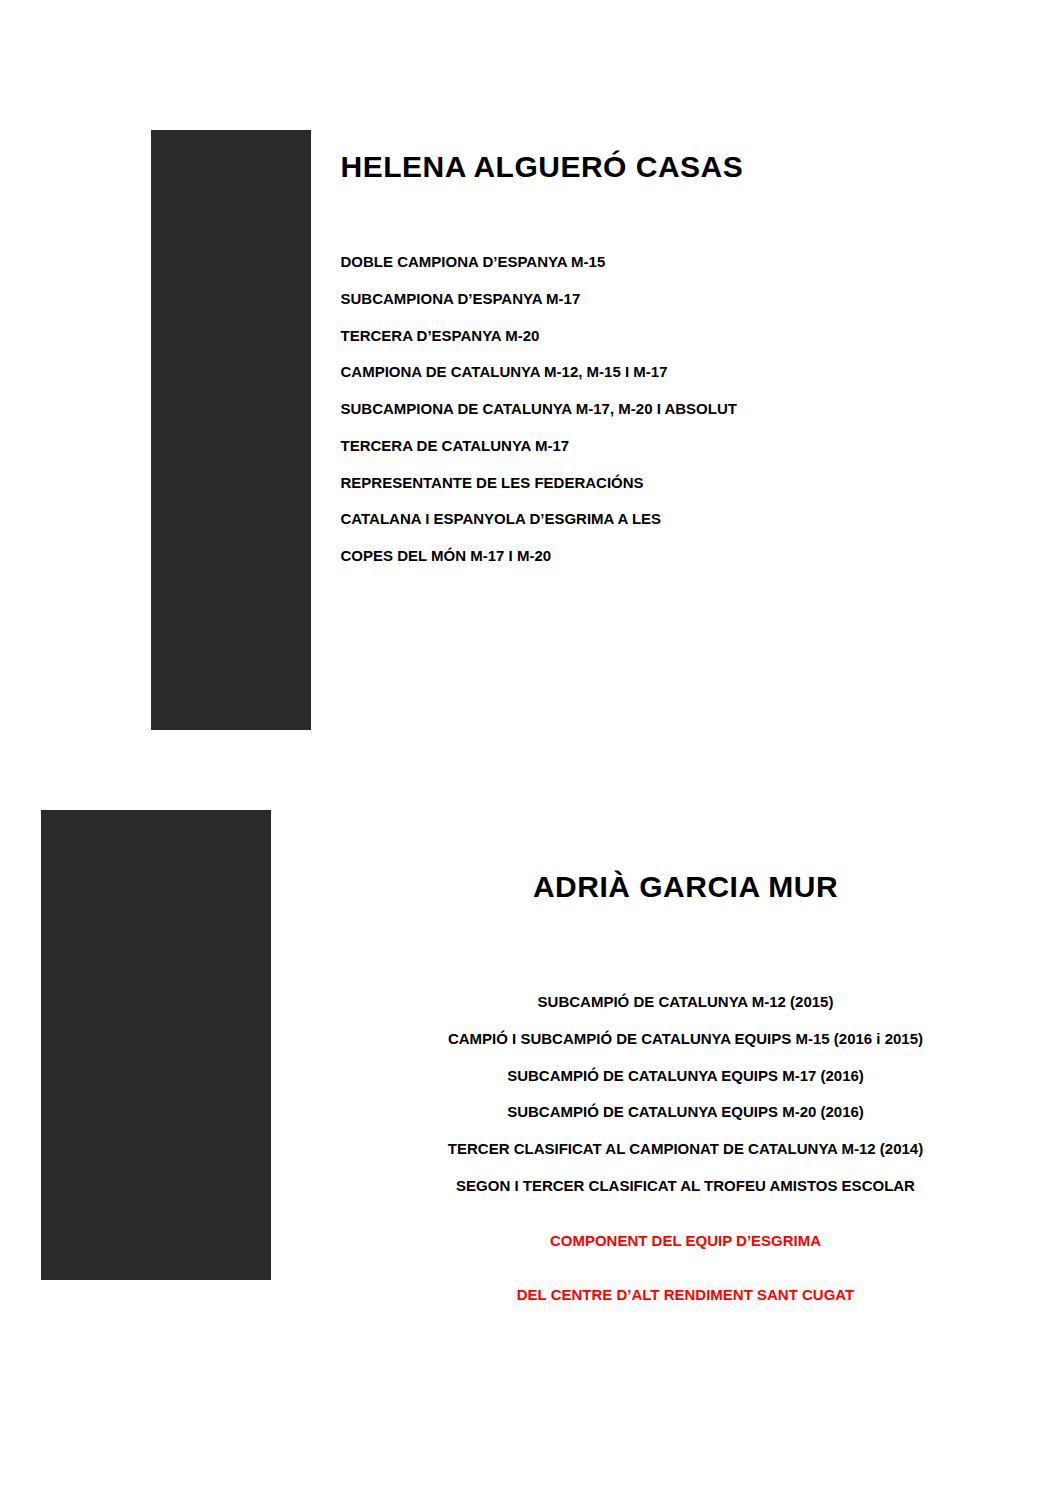HELENA ALGUERÓ CASAS
DOBLE CAMPIONA D’ESPANYA M-15
SUBCAMPIONA D’ESPANYA M-17
TERCERA D’ESPANYA M-20
CAMPIONA DE CATALUNYA M-12, M-15 I M-17
SUBCAMPIONA DE CATALUNYA M-17, M-20 I ABSOLUT
TERCERA DE CATALUNYA M-17
REPRESENTANTE DE LES FEDERACIÓNS
CATALANA I ESPANYOLA D’ESGRIMA A LES
COPES DEL MÓN M-17 I M-20
ADRIÀ GARCIA MUR
SUBCAMPIÓ DE CATALUNYA M-12 (2015)
CAMPIÓ I SUBCAMPIÓ DE CATALUNYA EQUIPS M-15 (2016 i 2015)
SUBCAMPIÓ DE CATALUNYA EQUIPS M-17 (2016)
SUBCAMPIÓ DE CATALUNYA EQUIPS M-20 (2016)
TERCER CLASIFICAT AL CAMPIONAT DE CATALUNYA M-12 (2014)
SEGON I TERCER CLASIFICAT AL TROFEU AMISTOS ESCOLAR
COMPONENT DEL EQUIP D’ESGRIMA
DEL CENTRE D’ALT RENDIMENT SANT CUGAT